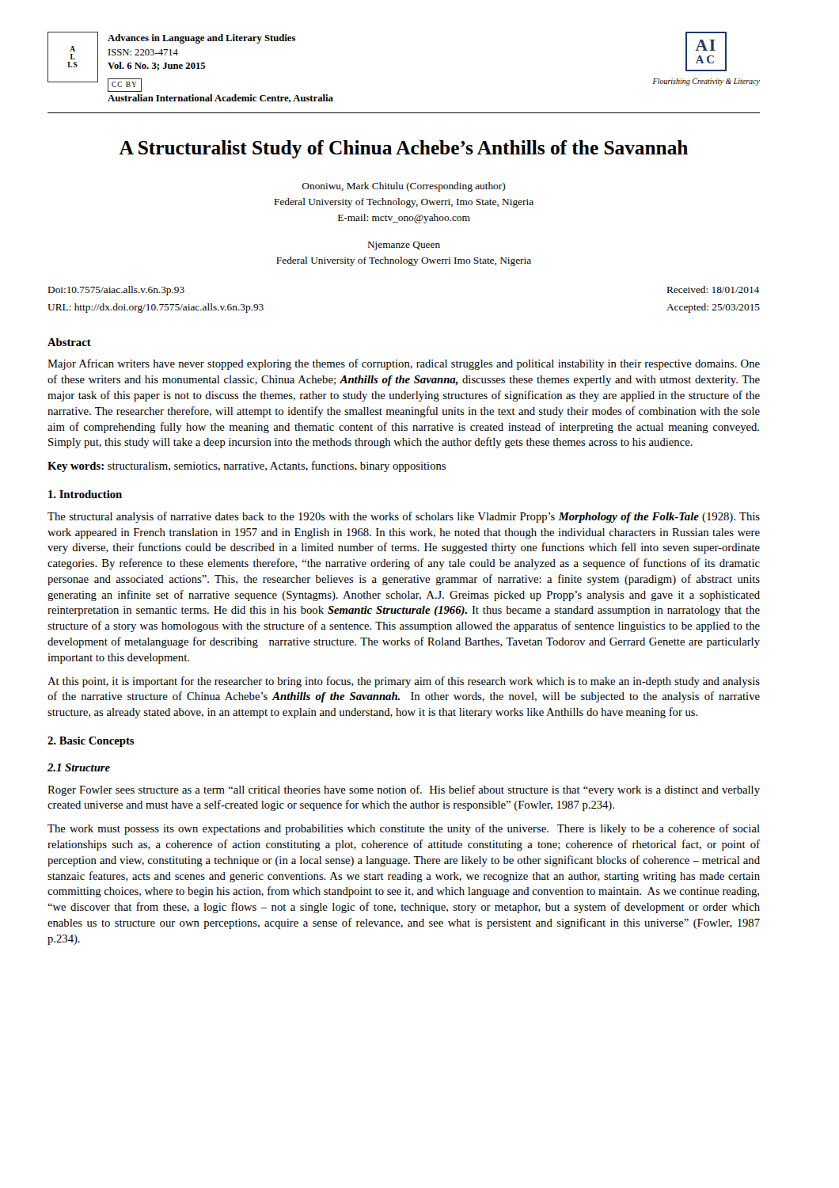ALLS
Advances in Language and Literary Studies
ISSN: 2203-4714
Vol. 6 No. 3; June 2015
CC BY
Australian International Academic Centre, Australia
AIAC
Flourishing Creativity & Literacy
A Structuralist Study of Chinua Achebe’s Anthills of the Savannah
Ononiwu, Mark Chitulu (Corresponding author)
Federal University of Technology, Owerri, Imo State, Nigeria
E-mail: mctv_ono@yahoo.com
Njemanze Queen
Federal University of Technology Owerri Imo State, Nigeria
Doi:10.7575/aiac.alls.v.6n.3p.93
URL: http://dx.doi.org/10.7575/aiac.alls.v.6n.3p.93
Received: 18/01/2014
Accepted: 25/03/2015
Abstract
Major African writers have never stopped exploring the themes of corruption, radical struggles and political instability in their respective domains. One of these writers and his monumental classic, Chinua Achebe; Anthills of the Savanna, discusses these themes expertly and with utmost dexterity. The major task of this paper is not to discuss the themes, rather to study the underlying structures of signification as they are applied in the structure of the narrative. The researcher therefore, will attempt to identify the smallest meaningful units in the text and study their modes of combination with the sole aim of comprehending fully how the meaning and thematic content of this narrative is created instead of interpreting the actual meaning conveyed. Simply put, this study will take a deep incursion into the methods through which the author deftly gets these themes across to his audience.
Key words: structuralism, semiotics, narrative, Actants, functions, binary oppositions
1. Introduction
The structural analysis of narrative dates back to the 1920s with the works of scholars like Vladmir Propp’s Morphology of the Folk-Tale (1928). This work appeared in French translation in 1957 and in English in 1968. In this work, he noted that though the individual characters in Russian tales were very diverse, their functions could be described in a limited number of terms. He suggested thirty one functions which fell into seven super-ordinate categories. By reference to these elements therefore, “the narrative ordering of any tale could be analyzed as a sequence of functions of its dramatic personae and associated actions”. This, the researcher believes is a generative grammar of narrative: a finite system (paradigm) of abstract units generating an infinite set of narrative sequence (Syntagms). Another scholar, A.J. Greimas picked up Propp’s analysis and gave it a sophisticated reinterpretation in semantic terms. He did this in his book Semantic Structurale (1966). It thus became a standard assumption in narratology that the structure of a story was homologous with the structure of a sentence. This assumption allowed the apparatus of sentence linguistics to be applied to the development of metalanguage for describing narrative structure. The works of Roland Barthes, Tavetan Todorov and Gerrard Genette are particularly important to this development.
At this point, it is important for the researcher to bring into focus, the primary aim of this research work which is to make an in-depth study and analysis of the narrative structure of Chinua Achebe’s Anthills of the Savannah. In other words, the novel, will be subjected to the analysis of narrative structure, as already stated above, in an attempt to explain and understand, how it is that literary works like Anthills do have meaning for us.
2. Basic Concepts
2.1 Structure
Roger Fowler sees structure as a term “all critical theories have some notion of. His belief about structure is that “every work is a distinct and verbally created universe and must have a self-created logic or sequence for which the author is responsible” (Fowler, 1987 p.234).
The work must possess its own expectations and probabilities which constitute the unity of the universe. There is likely to be a coherence of social relationships such as, a coherence of action constituting a plot, coherence of attitude constituting a tone; coherence of rhetorical fact, or point of perception and view, constituting a technique or (in a local sense) a language. There are likely to be other significant blocks of coherence – metrical and stanzaic features, acts and scenes and generic conventions. As we start reading a work, we recognize that an author, starting writing has made certain committing choices, where to begin his action, from which standpoint to see it, and which language and convention to maintain. As we continue reading, “we discover that from these, a logic flows – not a single logic of tone, technique, story or metaphor, but a system of development or order which enables us to structure our own perceptions, acquire a sense of relevance, and see what is persistent and significant in this universe” (Fowler, 1987 p.234).